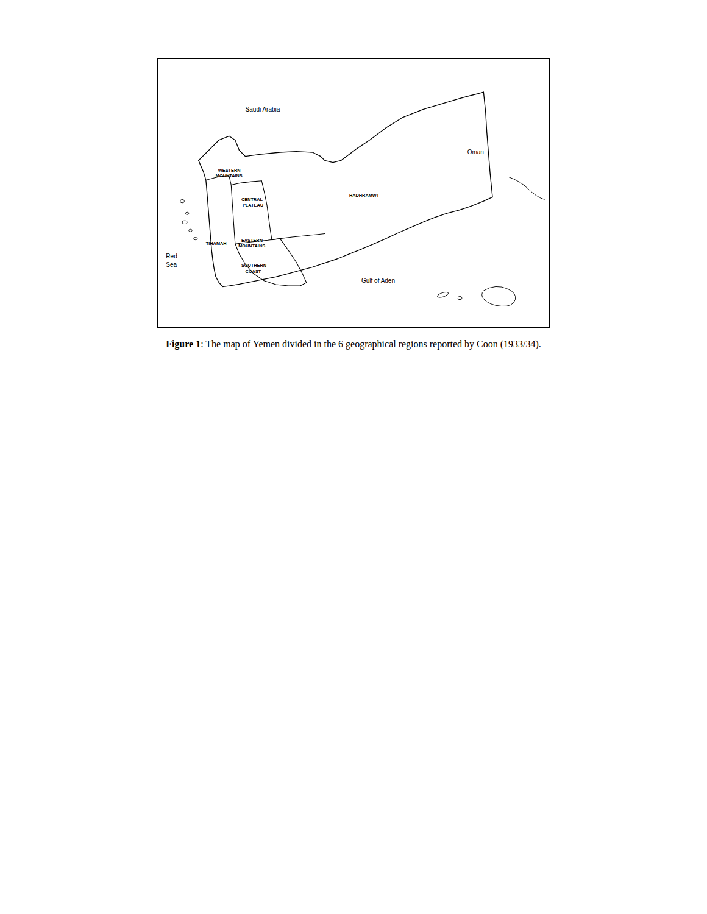Map of Yemen divided into six geographical regions Outline map showing Yemen bordered by Saudi Arabia to the north and Oman to the east, with the Red Sea to the west and the Gulf of Aden to the south. Internal divisions label the Western Mountains, Central Plateau, Eastern Mountains, Tihamah, Southern Coast and Hadhramwt regions. Saudi Arabia Oman Red Sea Gulf of Aden WESTERN MOUNTAINS CENTRAL PLATEAU EASTERN MOUNTAINS TIHAMAH SOUTHERN COAST HADHRAMWT
Figure 1: The map of Yemen divided in the 6 geographical regions reported by Coon (1933/34).